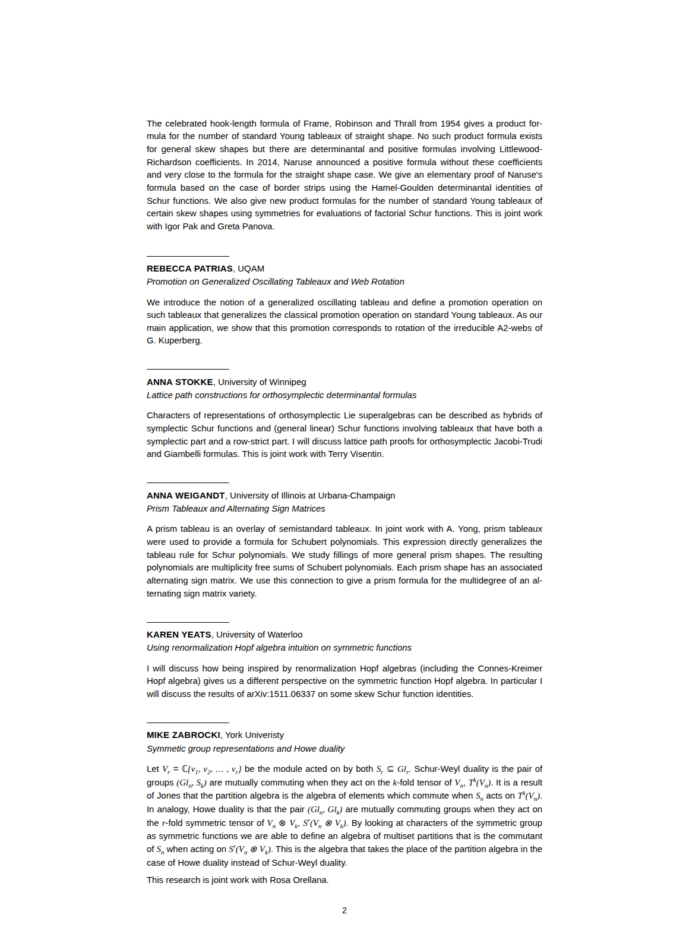The celebrated hook-length formula of Frame, Robinson and Thrall from 1954 gives a product formula for the number of standard Young tableaux of straight shape. No such product formula exists for general skew shapes but there are determinantal and positive formulas involving Littlewood-Richardson coefficients. In 2014, Naruse announced a positive formula without these coefficients and very close to the formula for the straight shape case. We give an elementary proof of Naruse's formula based on the case of border strips using the Hamel-Goulden determinantal identities of Schur functions. We also give new product formulas for the number of standard Young tableaux of certain skew shapes using symmetries for evaluations of factorial Schur functions. This is joint work with Igor Pak and Greta Panova.
REBECCA PATRIAS, UQAM
Promotion on Generalized Oscillating Tableaux and Web Rotation
We introduce the notion of a generalized oscillating tableau and define a promotion operation on such tableaux that generalizes the classical promotion operation on standard Young tableaux. As our main application, we show that this promotion corresponds to rotation of the irreducible A2-webs of G. Kuperberg.
ANNA STOKKE, University of Winnipeg
Lattice path constructions for orthosymplectic determinantal formulas
Characters of representations of orthosymplectic Lie superalgebras can be described as hybrids of symplectic Schur functions and (general linear) Schur functions involving tableaux that have both a symplectic part and a row-strict part. I will discuss lattice path proofs for orthosymplectic Jacobi-Trudi and Giambelli formulas. This is joint work with Terry Visentin.
ANNA WEIGANDT, University of Illinois at Urbana-Champaign
Prism Tableaux and Alternating Sign Matrices
A prism tableau is an overlay of semistandard tableaux. In joint work with A. Yong, prism tableaux were used to provide a formula for Schubert polynomials. This expression directly generalizes the tableau rule for Schur polynomials. We study fillings of more general prism shapes. The resulting polynomials are multiplicity free sums of Schubert polynomials. Each prism shape has an associated alternating sign matrix. We use this connection to give a prism formula for the multidegree of an alternating sign matrix variety.
KAREN YEATS, University of Waterloo
Using renormalization Hopf algebra intuition on symmetric functions
I will discuss how being inspired by renormalization Hopf algebras (including the Connes-Kreimer Hopf algebra) gives us a different perspective on the symmetric function Hopf algebra. In particular I will discuss the results of arXiv:1511.06337 on some skew Schur function identities.
MIKE ZABROCKI, York Univeristy
Symmetic group representations and Howe duality
Let Vr = ℂ{v1, v2, … , vr} be the module acted on by both Sr ⊆ Glr. Schur-Weyl duality is the pair of groups (Gln, Sk) are mutually commuting when they act on the k-fold tensor of Vn, Tk(Vn). It is a result of Jones that the partition algebra is the algebra of elements which commute when Sn acts on Tk(Vn). In analogy, Howe duality is that the pair (Gln, Glk) are mutually commuting groups when they act on the r-fold symmetric tensor of Vn ⊗ Vk, Sr(Vn ⊗ Vk). By looking at characters of the symmetric group as symmetric functions we are able to define an algebra of multiset partitions that is the commutant of Sn when acting on Sr(Vn ⊗ Vk). This is the algebra that takes the place of the partition algebra in the case of Howe duality instead of Schur-Weyl duality.
This research is joint work with Rosa Orellana.
2